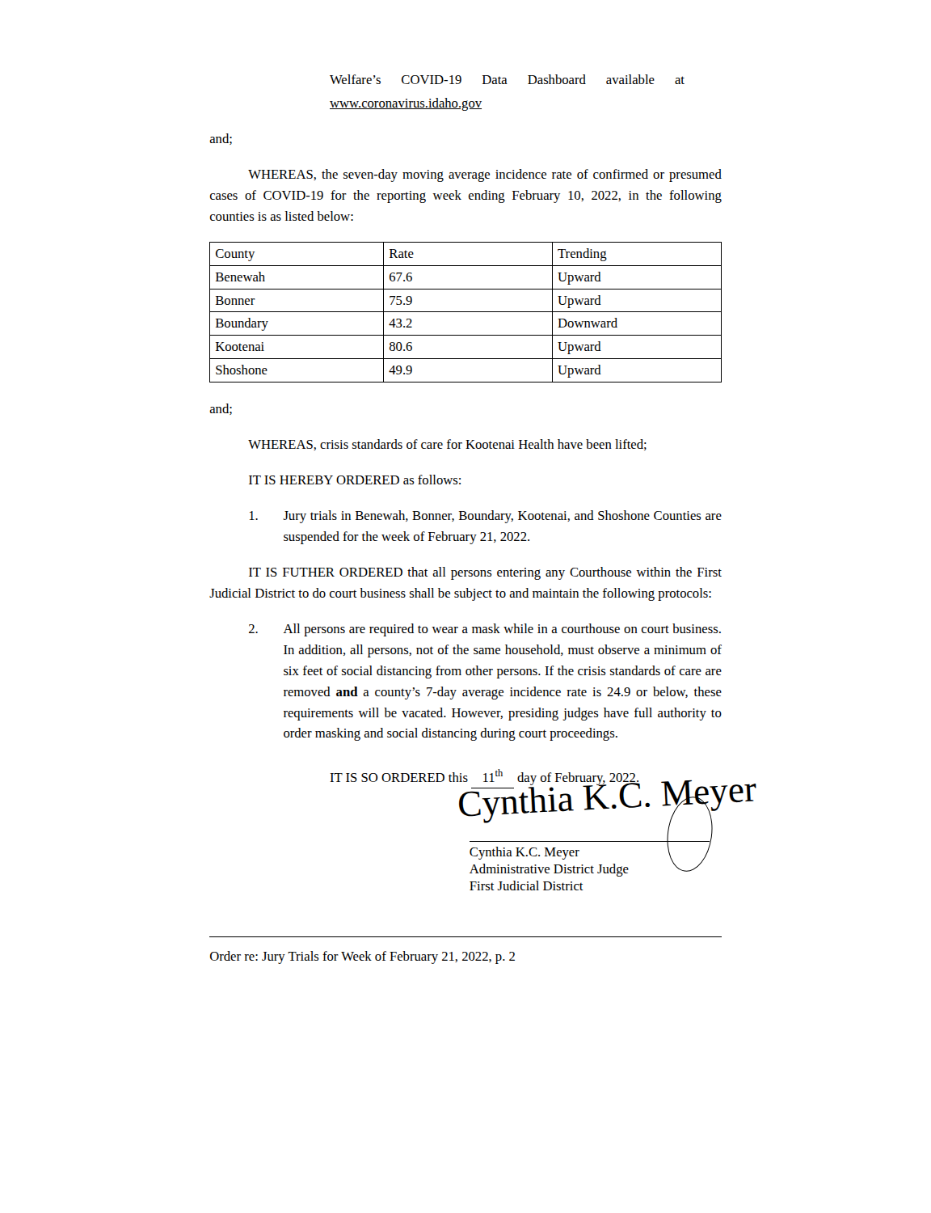Welfare’s COVID-19 Data Dashboard available at
www.coronavirus.idaho.gov
and;
WHEREAS, the seven-day moving average incidence rate of confirmed or presumed cases of COVID-19 for the reporting week ending February 10, 2022, in the following counties is as listed below:
| County | Rate | Trending |
| Benewah | 67.6 | Upward |
| Bonner | 75.9 | Upward |
| Boundary | 43.2 | Downward |
| Kootenai | 80.6 | Upward |
| Shoshone | 49.9 | Upward |
and;
WHEREAS, crisis standards of care for Kootenai Health have been lifted;
IT IS HEREBY ORDERED as follows:
1. Jury trials in Benewah, Bonner, Boundary, Kootenai, and Shoshone Counties are suspended for the week of February 21, 2022.
IT IS FUTHER ORDERED that all persons entering any Courthouse within the First Judicial District to do court business shall be subject to and maintain the following protocols:
2. All persons are required to wear a mask while in a courthouse on court business. In addition, all persons, not of the same household, must observe a minimum of six feet of social distancing from other persons. If the crisis standards of care are removed and a county’s 7-day average incidence rate is 24.9 or below, these requirements will be vacated. However, presiding judges have full authority to order masking and social distancing during court proceedings.
IT IS SO ORDERED this 11th day of February, 2022.
Cynthia K.C. Meyer
Cynthia K.C. Meyer
Administrative District Judge
First Judicial District
Order re: Jury Trials for Week of February 21, 2022, p. 2